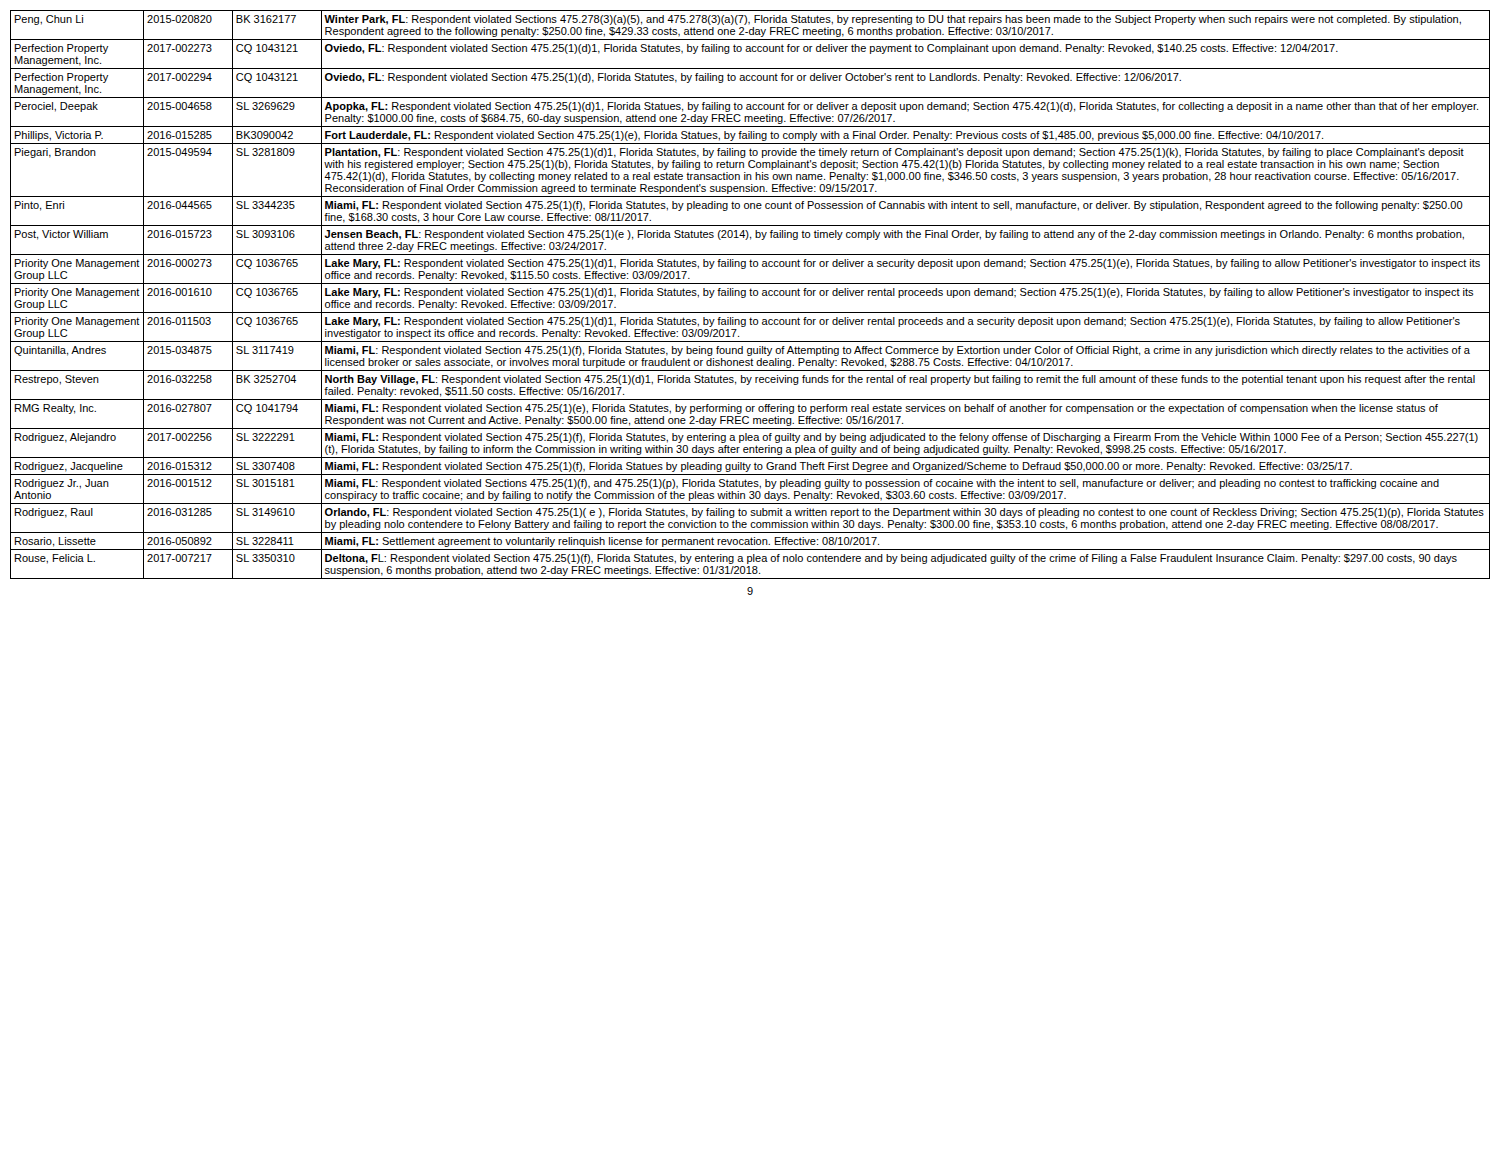| Peng, Chun Li | 2015-020820 | BK 3162177 | Winter Park, FL : Respondent violated Sections 475.278(3)(a)(5), and 475.278(3)(a)(7), Florida Statutes, by representing to DU that repairs has been made to the Subject Property when such repairs were not completed. By stipulation, Respondent agreed to the following penalty: $250.00 fine, $429.33 costs, attend one 2-day FREC meeting, 6 months probation. Effective: 03/10/2017. |
| Perfection Property Management, Inc. | 2017-002273 | CQ 1043121 | Oviedo, FL : Respondent violated Section 475.25(1)(d)1, Florida Statutes, by failing to account for or deliver the payment to Complainant upon demand. Penalty: Revoked, $140.25 costs. Effective: 12/04/2017. |
| Perfection Property Management, Inc. | 2017-002294 | CQ 1043121 | Oviedo, FL : Respondent violated Section 475.25(1)(d), Florida Statutes, by failing to account for or deliver October's rent to Landlords. Penalty: Revoked. Effective: 12/06/2017. |
| Perociel, Deepak | 2015-004658 | SL 3269629 | Apopka, FL: Respondent violated Section 475.25(1)(d)1, Florida Statues, by failing to account for or deliver a deposit upon demand; Section 475.42(1)(d), Florida Statutes, for collecting a deposit in a name other than that of her employer. Penalty: $1000.00 fine, costs of $684.75, 60-day suspension, attend one 2-day FREC meeting. Effective: 07/26/2017. |
| Phillips, Victoria P. | 2016-015285 | BK3090042 | Fort Lauderdale, FL: Respondent violated Section 475.25(1)(e), Florida Statues, by failing to comply with a Final Order. Penalty: Previous costs of $1,485.00, previous $5,000.00 fine. Effective: 04/10/2017. |
| Piegari, Brandon | 2015-049594 | SL 3281809 | Plantation, FL : Respondent violated Section 475.25(1)(d)1, Florida Statutes, by failing to provide the timely return of Complainant's deposit upon demand; Section 475.25(1)(k), Florida Statutes, by failing to place Complainant's deposit with his registered employer; Section 475.25(1)(b), Florida Statutes, by failing to return Complainant's deposit; Section 475.42(1)(b) Florida Statutes, by collecting money related to a real estate transaction in his own name; Section 475.42(1)(d), Florida Statutes, by collecting money related to a real estate transaction in his own name. Penalty: $1,000.00 fine, $346.50 costs, 3 years suspension, 3 years probation, 28 hour reactivation course. Effective: 05/16/2017. Reconsideration of Final Order Commission agreed to terminate Respondent's suspension. Effective: 09/15/2017. |
| Pinto, Enri | 2016-044565 | SL 3344235 | Miami, FL: Respondent violated Section 475.25(1)(f), Florida Statutes, by pleading to one count of Possession of Cannabis with intent to sell, manufacture, or deliver. By stipulation, Respondent agreed to the following penalty: $250.00 fine, $168.30 costs, 3 hour Core Law course. Effective: 08/11/2017. |
| Post, Victor William | 2016-015723 | SL 3093106 | Jensen Beach, FL : Respondent violated Section 475.25(1)(e ), Florida Statutes (2014), by failing to timely comply with the Final Order, by failing to attend any of the 2-day commission meetings in Orlando. Penalty: 6 months probation, attend three 2-day FREC meetings. Effective: 03/24/2017. |
| Priority One Management Group LLC | 2016-000273 | CQ 1036765 | Lake Mary, FL: Respondent violated Section 475.25(1)(d)1, Florida Statutes, by failing to account for or deliver a security deposit upon demand; Section 475.25(1)(e), Florida Statues, by failing to allow Petitioner's investigator to inspect its office and records. Penalty: Revoked, $115.50 costs. Effective: 03/09/2017. |
| Priority One Management Group LLC | 2016-001610 | CQ 1036765 | Lake Mary, FL: Respondent violated Section 475.25(1)(d)1, Florida Statutes, by failing to account for or deliver rental proceeds upon demand; Section 475.25(1)(e), Florida Statutes, by failing to allow Petitioner's investigator to inspect its office and records. Penalty: Revoked. Effective: 03/09/2017. |
| Priority One Management Group LLC | 2016-011503 | CQ 1036765 | Lake Mary, FL: Respondent violated Section 475.25(1)(d)1, Florida Statutes, by failing to account for or deliver rental proceeds and a security deposit upon demand; Section 475.25(1)(e), Florida Statutes, by failing to allow Petitioner's investigator to inspect its office and records. Penalty: Revoked. Effective: 03/09/2017. |
| Quintanilla, Andres | 2015-034875 | SL 3117419 | Miami, FL : Respondent violated Section 475.25(1)(f), Florida Statutes, by being found guilty of Attempting to Affect Commerce by Extortion under Color of Official Right, a crime in any jurisdiction which directly relates to the activities of a licensed broker or sales associate, or involves moral turpitude or fraudulent or dishonest dealing. Penalty: Revoked, $288.75 Costs. Effective: 04/10/2017. |
| Restrepo, Steven | 2016-032258 | BK 3252704 | North Bay Village, FL : Respondent violated Section 475.25(1)(d)1, Florida Statutes, by receiving funds for the rental of real property but failing to remit the full amount of these funds to the potential tenant upon his request after the rental failed. Penalty: revoked, $511.50 costs. Effective: 05/16/2017. |
| RMG Realty, Inc. | 2016-027807 | CQ 1041794 | Miami, FL: Respondent violated Section 475.25(1)(e), Florida Statutes, by performing or offering to perform real estate services on behalf of another for compensation or the expectation of compensation when the license status of Respondent was not Current and Active. Penalty: $500.00 fine, attend one 2-day FREC meeting. Effective: 05/16/2017. |
| Rodriguez, Alejandro | 2017-002256 | SL 3222291 | Miami, FL: Respondent violated Section 475.25(1)(f), Florida Statutes, by entering a plea of guilty and by being adjudicated to the felony offense of Discharging a Firearm From the Vehicle Within 1000 Fee of a Person; Section 455.227(1)(t), Florida Statutes, by failing to inform the Commission in writing within 30 days after entering a plea of guilty and of being adjudicated guilty. Penalty: Revoked, $998.25 costs. Effective: 05/16/2017. |
| Rodriguez, Jacqueline | 2016-015312 | SL 3307408 | Miami, FL: Respondent violated Section 475.25(1)(f), Florida Statues by pleading guilty to Grand Theft First Degree and Organized/Scheme to Defraud $50,000.00 or more. Penalty: Revoked. Effective: 03/25/17. |
| Rodriguez Jr., Juan Antonio | 2016-001512 | SL 3015181 | Miami, FL : Respondent violated Sections 475.25(1)(f), and 475.25(1)(p), Florida Statutes, by pleading guilty to possession of cocaine with the intent to sell, manufacture or deliver; and pleading no contest to trafficking cocaine and conspiracy to traffic cocaine; and by failing to notify the Commission of the pleas within 30 days. Penalty: Revoked, $303.60 costs. Effective: 03/09/2017. |
| Rodriguez, Raul | 2016-031285 | SL 3149610 | Orlando, FL : Respondent violated Section 475.25(1)( e ), Florida Statutes, by failing to submit a written report to the Department within 30 days of pleading no contest to one count of Reckless Driving; Section 475.25(1)(p), Florida Statutes by pleading nolo contendere to Felony Battery and failing to report the conviction to the commission within 30 days. Penalty: $300.00 fine, $353.10 costs, 6 months probation, attend one 2-day FREC meeting. Effective 08/08/2017. |
| Rosario, Lissette | 2016-050892 | SL 3228411 | Miami, FL: Settlement agreement to voluntarily relinquish license for permanent revocation. Effective: 08/10/2017. |
| Rouse, Felicia L. | 2017-007217 | SL 3350310 | Deltona, F L: Respondent violated Section 475.25(1)(f), Florida Statutes, by entering a plea of nolo contendere and by being adjudicated guilty of the crime of Filing a False Fraudulent Insurance Claim. Penalty: $297.00 costs, 90 days suspension, 6 months probation, attend two 2-day FREC meetings. Effective: 01/31/2018. |
9